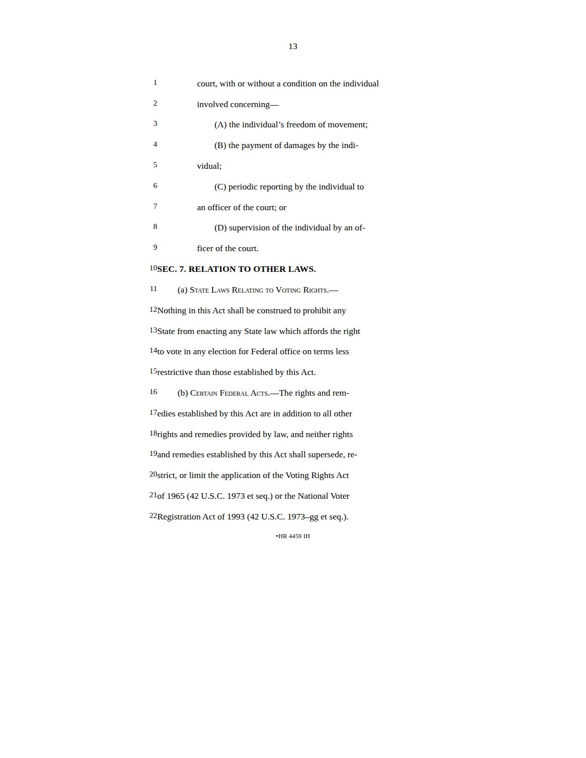13
| 1 | court, with or without a condition on the individual |
| 2 | involved concerning— |
| 3 | (A) the individual’s freedom of movement; |
| 4 | (B) the payment of damages by the indi- |
| 5 | vidual; |
| 6 | (C) periodic reporting by the individual to |
| 7 | an officer of the court; or |
| 8 | (D) supervision of the individual by an of- |
| 9 | ficer of the court. |
| 10 | SEC. 7. RELATION TO OTHER LAWS. |
| 11 | (a) State Laws Relating to Voting Rights. — |
| 12 | Nothing in this Act shall be construed to prohibit any |
| 13 | State from enacting any State law which affords the right |
| 14 | to vote in any election for Federal office on terms less |
| 15 | restrictive than those established by this Act. |
| 16 | (b) Certain Federal Acts. —The rights and rem- |
| 17 | edies established by this Act are in addition to all other |
| 18 | rights and remedies provided by law, and neither rights |
| 19 | and remedies established by this Act shall supersede, re- |
| 20 | strict, or limit the application of the Voting Rights Act |
| 21 | of 1965 (42 U.S.C. 1973 et seq.) or the National Voter |
| 22 | Registration Act of 1993 (42 U.S.C. 1973–gg et seq.). |
•HR 4459 IH